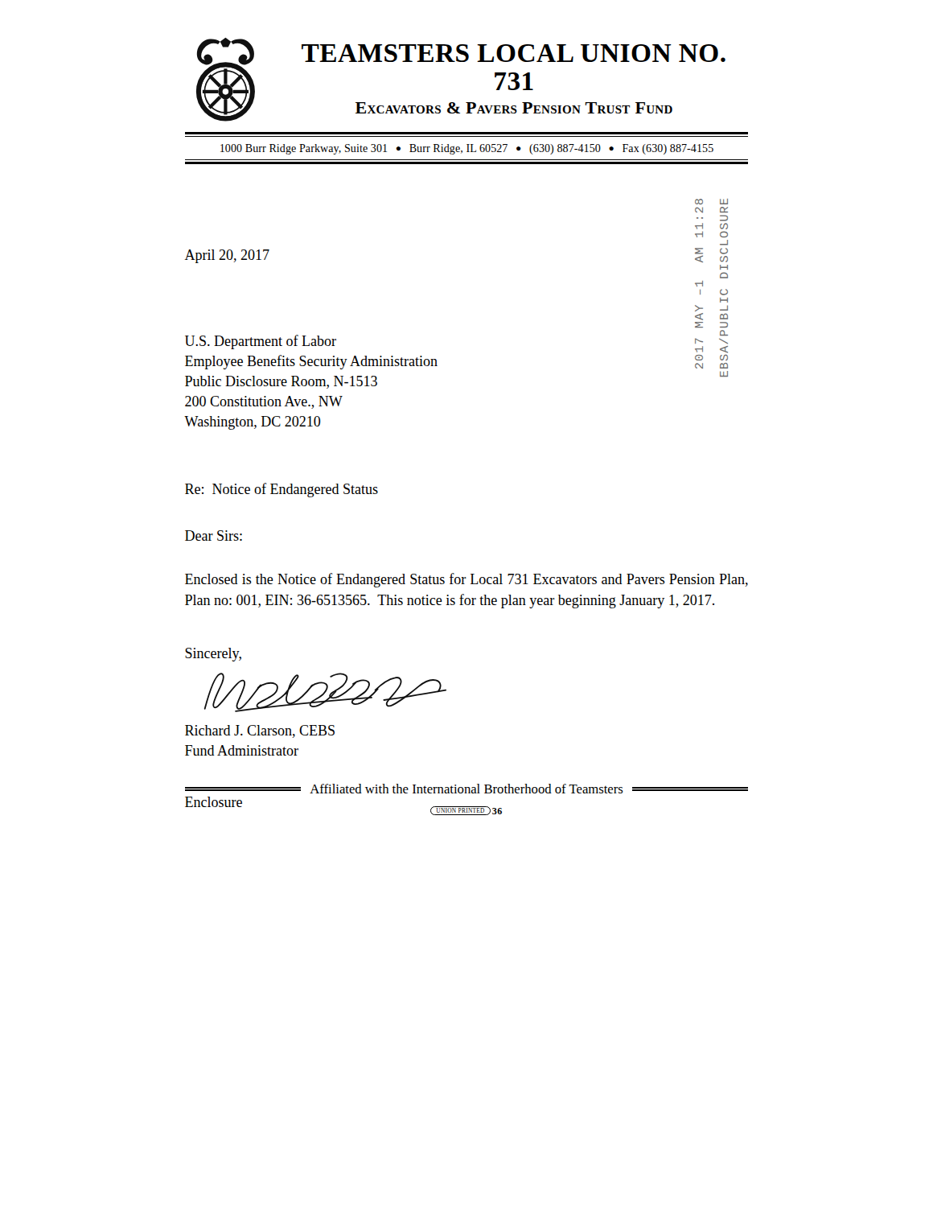TEAMSTERS LOCAL UNION NO. 731
Excavators & Pavers Pension Trust Fund
1000 Burr Ridge Parkway, Suite 301●Burr Ridge, IL 60527●(630) 887-4150●Fax (630) 887-4155
2017 MAY –1 AM 11:28
EBSA/PUBLIC DISCLOSURE
April 20, 2017
U.S. Department of Labor
Employee Benefits Security Administration
Public Disclosure Room, N-1513
200 Constitution Ave., NW
Washington, DC 20210
Re: Notice of Endangered Status
Dear Sirs:
Enclosed is the Notice of Endangered Status for Local 731 Excavators and Pavers Pension Plan, Plan no: 001, EIN: 36-6513565. This notice is for the plan year beginning January 1, 2017.
Sincerely,
Richard J. Clarson, CEBS
Fund Administrator
Enclosure
Affiliated with the International Brotherhood of Teamsters
UNION PRINTED 36